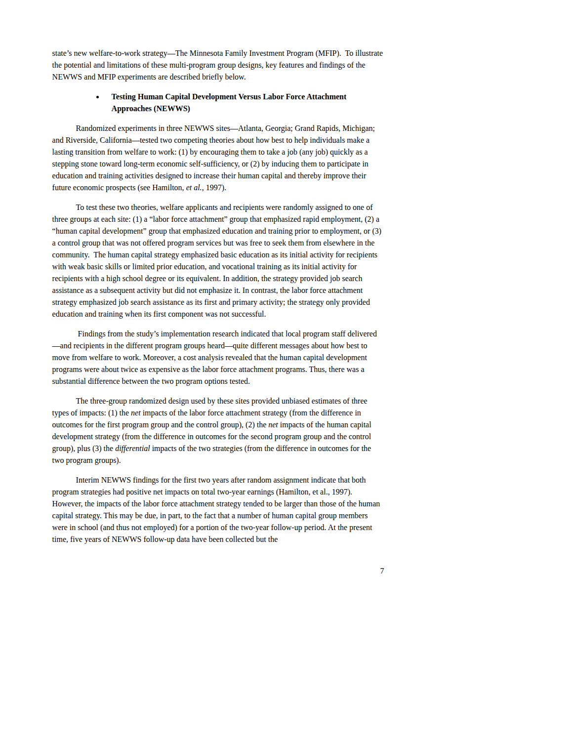state’s new welfare-to-work strategy—The Minnesota Family Investment Program (MFIP). To illustrate the potential and limitations of these multi-program group designs, key features and findings of the NEWWS and MFIP experiments are described briefly below.
Testing Human Capital Development Versus Labor Force Attachment Approaches (NEWWS)
Randomized experiments in three NEWWS sites—Atlanta, Georgia; Grand Rapids, Michigan; and Riverside, California—tested two competing theories about how best to help individuals make a lasting transition from welfare to work: (1) by encouraging them to take a job (any job) quickly as a stepping stone toward long-term economic self-sufficiency, or (2) by inducing them to participate in education and training activities designed to increase their human capital and thereby improve their future economic prospects (see Hamilton, et al., 1997).
To test these two theories, welfare applicants and recipients were randomly assigned to one of three groups at each site: (1) a “labor force attachment” group that emphasized rapid employment, (2) a “human capital development” group that emphasized education and training prior to employment, or (3) a control group that was not offered program services but was free to seek them from elsewhere in the community. The human capital strategy emphasized basic education as its initial activity for recipients with weak basic skills or limited prior education, and vocational training as its initial activity for recipients with a high school degree or its equivalent. In addition, the strategy provided job search assistance as a subsequent activity but did not emphasize it. In contrast, the labor force attachment strategy emphasized job search assistance as its first and primary activity; the strategy only provided education and training when its first component was not successful.
Findings from the study’s implementation research indicated that local program staff delivered—and recipients in the different program groups heard—quite different messages about how best to move from welfare to work. Moreover, a cost analysis revealed that the human capital development programs were about twice as expensive as the labor force attachment programs. Thus, there was a substantial difference between the two program options tested.
The three-group randomized design used by these sites provided unbiased estimates of three types of impacts: (1) the net impacts of the labor force attachment strategy (from the difference in outcomes for the first program group and the control group), (2) the net impacts of the human capital development strategy (from the difference in outcomes for the second program group and the control group), plus (3) the differential impacts of the two strategies (from the difference in outcomes for the two program groups).
Interim NEWWS findings for the first two years after random assignment indicate that both program strategies had positive net impacts on total two-year earnings (Hamilton, et al., 1997). However, the impacts of the labor force attachment strategy tended to be larger than those of the human capital strategy. This may be due, in part, to the fact that a number of human capital group members were in school (and thus not employed) for a portion of the two-year follow-up period. At the present time, five years of NEWWS follow-up data have been collected but the
7